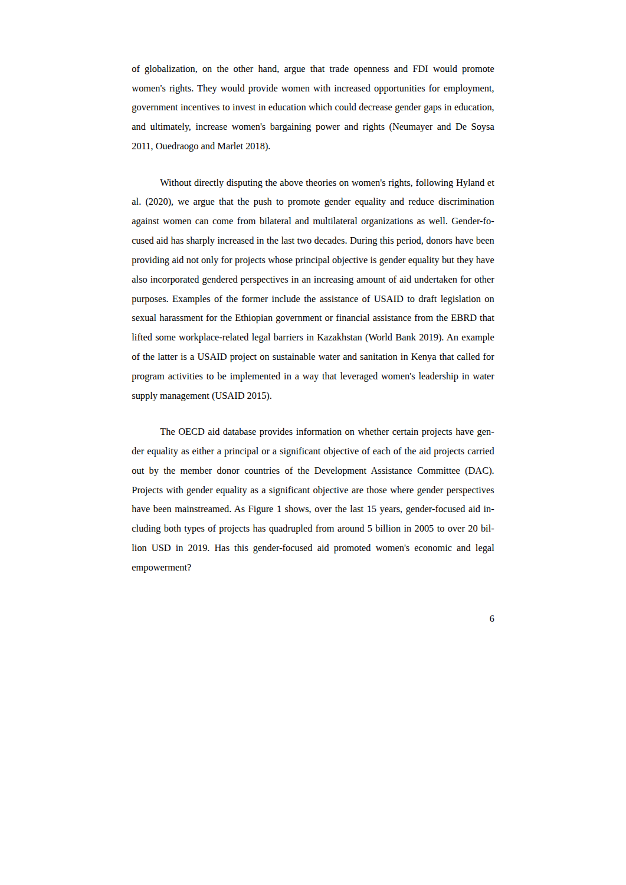of globalization, on the other hand, argue that trade openness and FDI would promote women's rights. They would provide women with increased opportunities for employment, government incentives to invest in education which could decrease gender gaps in education, and ultimately, increase women's bargaining power and rights (Neumayer and De Soysa 2011, Ouedraogo and Marlet 2018).
Without directly disputing the above theories on women's rights, following Hyland et al. (2020), we argue that the push to promote gender equality and reduce discrimination against women can come from bilateral and multilateral organizations as well. Gender-focused aid has sharply increased in the last two decades. During this period, donors have been providing aid not only for projects whose principal objective is gender equality but they have also incorporated gendered perspectives in an increasing amount of aid undertaken for other purposes. Examples of the former include the assistance of USAID to draft legislation on sexual harassment for the Ethiopian government or financial assistance from the EBRD that lifted some workplace-related legal barriers in Kazakhstan (World Bank 2019). An example of the latter is a USAID project on sustainable water and sanitation in Kenya that called for program activities to be implemented in a way that leveraged women's leadership in water supply management (USAID 2015).
The OECD aid database provides information on whether certain projects have gender equality as either a principal or a significant objective of each of the aid projects carried out by the member donor countries of the Development Assistance Committee (DAC). Projects with gender equality as a significant objective are those where gender perspectives have been mainstreamed. As Figure 1 shows, over the last 15 years, gender-focused aid including both types of projects has quadrupled from around 5 billion in 2005 to over 20 billion USD in 2019. Has this gender-focused aid promoted women's economic and legal empowerment?
6